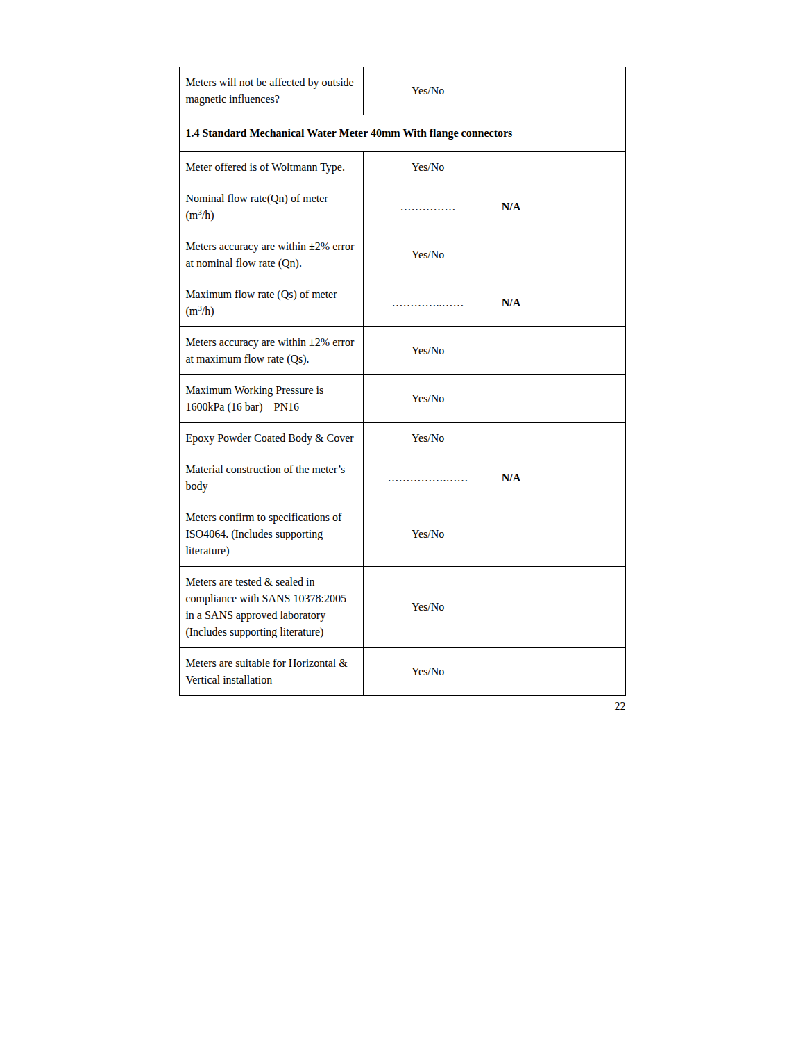| Meters will not be affected by outside magnetic influences? | Yes/No | |
| 1.4 Standard Mechanical Water Meter 40mm With flange connectors |
| Meter offered is of Woltmann Type. | Yes/No | |
| Nominal flow rate(Qn) of meter (m 3 /h) | …………… | N/A |
| Meters accuracy are within ±2% error at nominal flow rate (Qn). | Yes/No | |
| Maximum flow rate (Qs) of meter (m 3 /h) | …………..…… | N/A |
| Meters accuracy are within ±2% error at maximum flow rate (Qs). | Yes/No | |
| Maximum Working Pressure is 1600kPa (16 bar) – PN16 | Yes/No | |
| Epoxy Powder Coated Body & Cover | Yes/No | |
| Material construction of the meter’s body | …………….…… | N/A |
| Meters confirm to specifications of ISO4064. (Includes supporting literature) | Yes/No | |
| Meters are tested & sealed in compliance with SANS 10378:2005 in a SANS approved laboratory (Includes supporting literature) | Yes/No | |
| Meters are suitable for Horizontal & Vertical installation | Yes/No | |
22